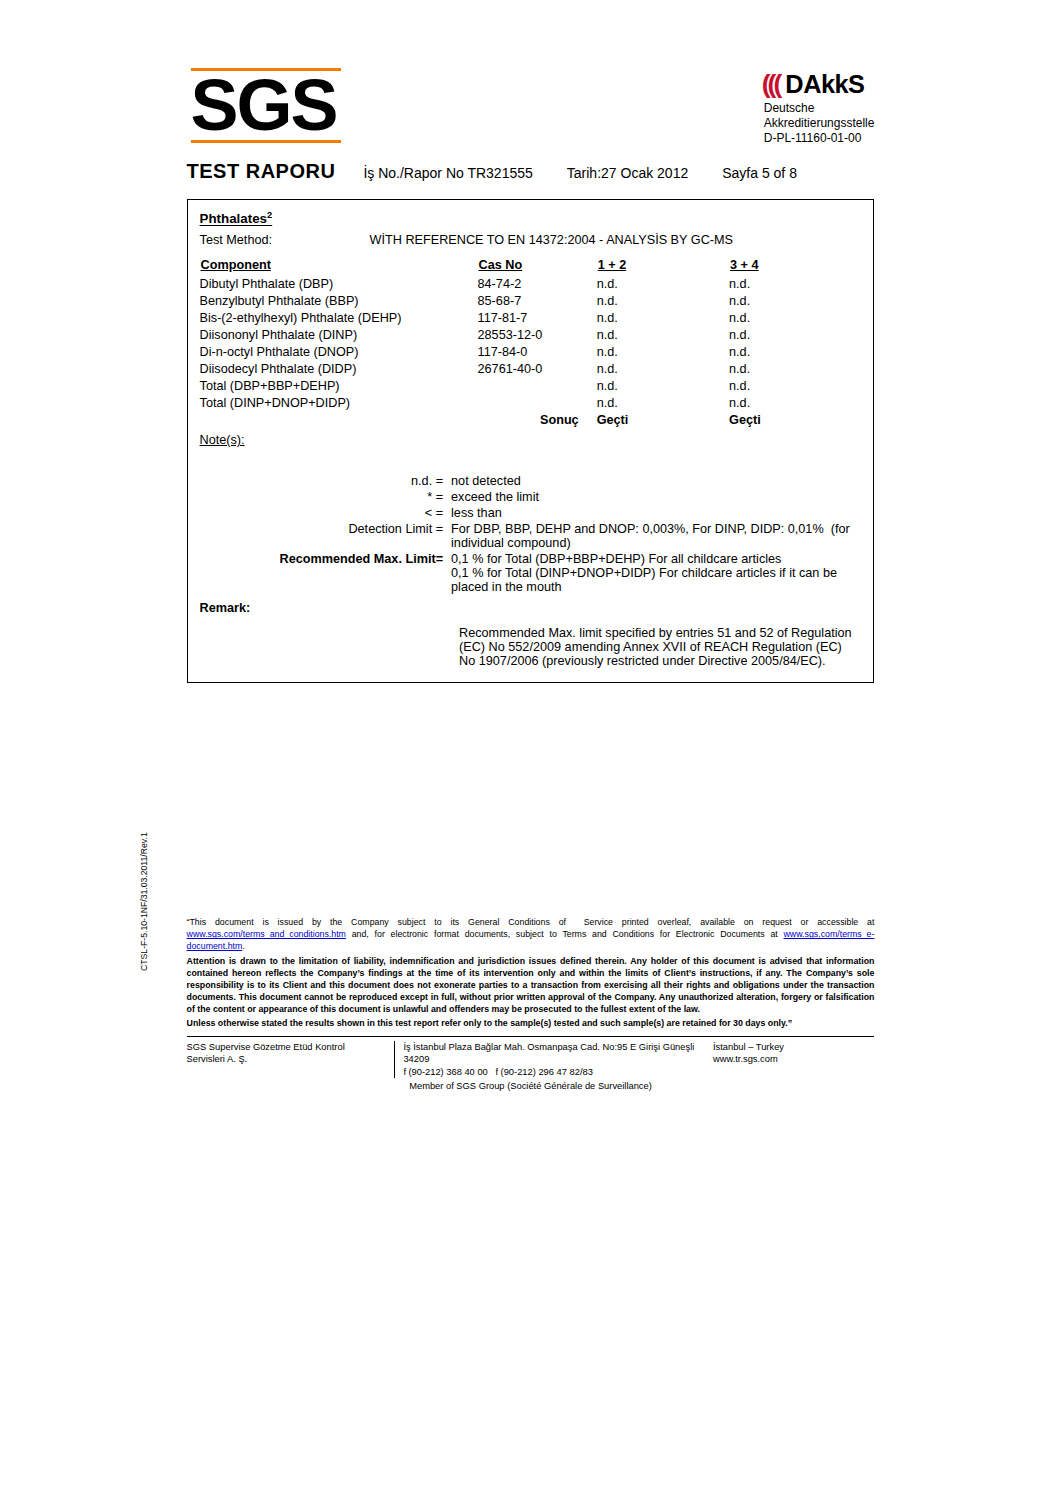SGS
((( DAkkS
Deutsche
Akkreditierungsstelle
D-PL-11160-01-00
TEST RAPORU İş No./Rapor No TR321555 Tarih:27 Ocak 2012 Sayfa 5 of 8
Phthalates2
Test Method: WİTH REFERENCE TO EN 14372:2004 - ANALYSİS BY GC-MS
| Component | Cas No | 1 + 2 | 3 + 4 |
| --- | --- | --- | --- |
| Dibutyl Phthalate (DBP) | 84-74-2 | n.d. | n.d. |
| Benzylbutyl Phthalate (BBP) | 85-68-7 | n.d. | n.d. |
| Bis-(2-ethylhexyl) Phthalate (DEHP) | 117-81-7 | n.d. | n.d. |
| Diisononyl Phthalate (DINP) | 28553-12-0 | n.d. | n.d. |
| Di-n-octyl Phthalate (DNOP) | 117-84-0 | n.d. | n.d. |
| Diisodecyl Phthalate (DIDP) | 26761-40-0 | n.d. | n.d. |
| Total (DBP+BBP+DEHP) | | n.d. | n.d. |
| Total (DINP+DNOP+DIDP) | | n.d. | n.d. |
| | Sonuç | Geçti | Geçti |
Note(s):
| n.d. = | not detected |
| * = | exceed the limit |
| < = | less than |
| Detection Limit = | For DBP, BBP, DEHP and DNOP: 0,003%, For DINP, DIDP: 0,01% (for individual compound) |
| Recommended Max. Limit= | 0,1 % for Total (DBP+BBP+DEHP) For all childcare articles 0,1 % for Total (DINP+DNOP+DIDP) For childcare articles if it can be placed in the mouth |
| Remark: | |
Recommended Max. limit specified by entries 51 and 52 of Regulation (EC) No 552/2009 amending Annex XVII of REACH Regulation (EC) No 1907/2006 (previously restricted under Directive 2005/84/EC).
CTSL-F-5.10-1NF/31.03.2011/Rev.1
“This document is issued by the Company subject to its General Conditions of Service printed overleaf, available on request or accessible at www.sgs.com/terms_and_conditions.htm and, for electronic format documents, subject to Terms and Conditions for Electronic Documents at www.sgs.com/terms_e-document.htm.
Attention is drawn to the limitation of liability, indemnification and jurisdiction issues defined therein. Any holder of this document is advised that information contained hereon reflects the Company’s findings at the time of its intervention only and within the limits of Client’s instructions, if any. The Company’s sole responsibility is to its Client and this document does not exonerate parties to a transaction from exercising all their rights and obligations under the transaction documents. This document cannot be reproduced except in full, without prior written approval of the Company. Any unauthorized alteration, forgery or falsification of the content or appearance of this document is unlawful and offenders may be prosecuted to the fullest extent of the law.
Unless otherwise stated the results shown in this test report refer only to the sample(s) tested and such sample(s) are retained for 30 days only.”
SGS Supervise Gözetme Etüd Kontrol
Servisleri A. Ş.
İş İstanbul Plaza Bağlar Mah. Osmanpaşa Cad. No:95 E Girişi Güneşli 34209
f (90-212) 368 40 00 f (90-212) 296 47 82/83
İstanbul – Turkey
www.tr.sgs.com
Member of SGS Group (Société Générale de Surveillance)